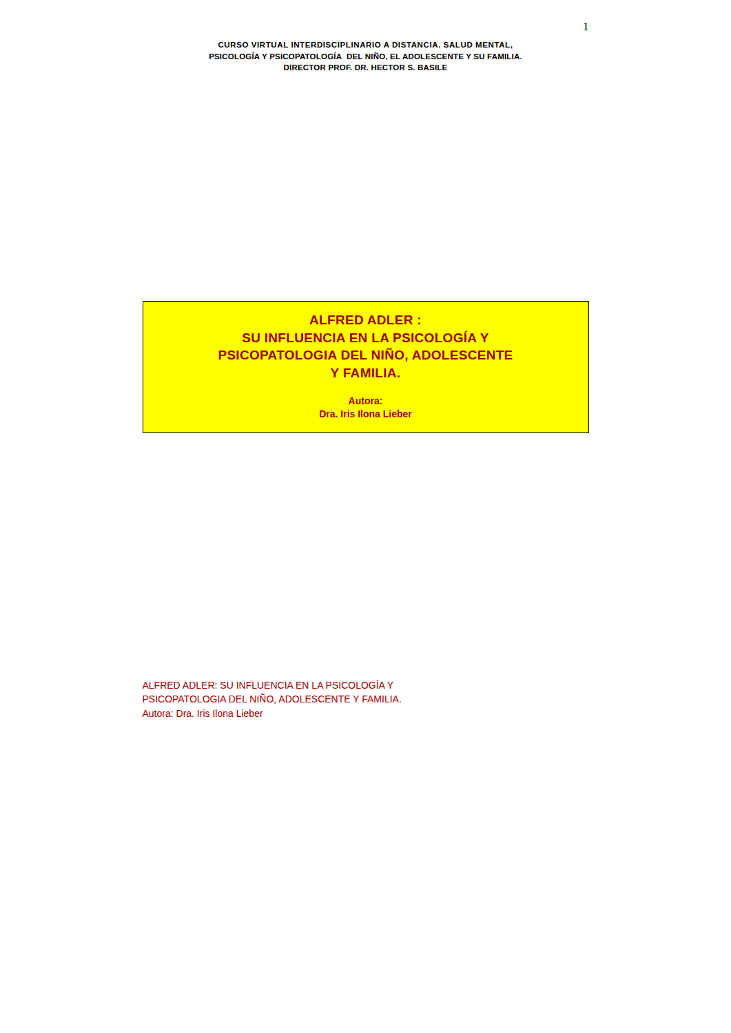1
CURSO VIRTUAL INTERDISCIPLINARIO A DISTANCIA. SALUD MENTAL,
PSICOLOGÍA Y PSICOPATOLOGÍA DEL NIÑO, EL ADOLESCENTE Y SU FAMILIA.
DIRECTOR PROF. DR. HECTOR S. BASILE
ALFRED ADLER :
SU INFLUENCIA EN LA PSICOLOGÍA Y
PSICOPATOLOGIA DEL NIÑO, ADOLESCENTE
Y FAMILIA.
Autora:
Dra. Iris Ilona Lieber
ALFRED ADLER: SU INFLUENCIA EN LA PSICOLOGÍA Y
PSICOPATOLOGIA DEL NIÑO, ADOLESCENTE Y FAMILIA.
Autora: Dra. Iris Ilona Lieber